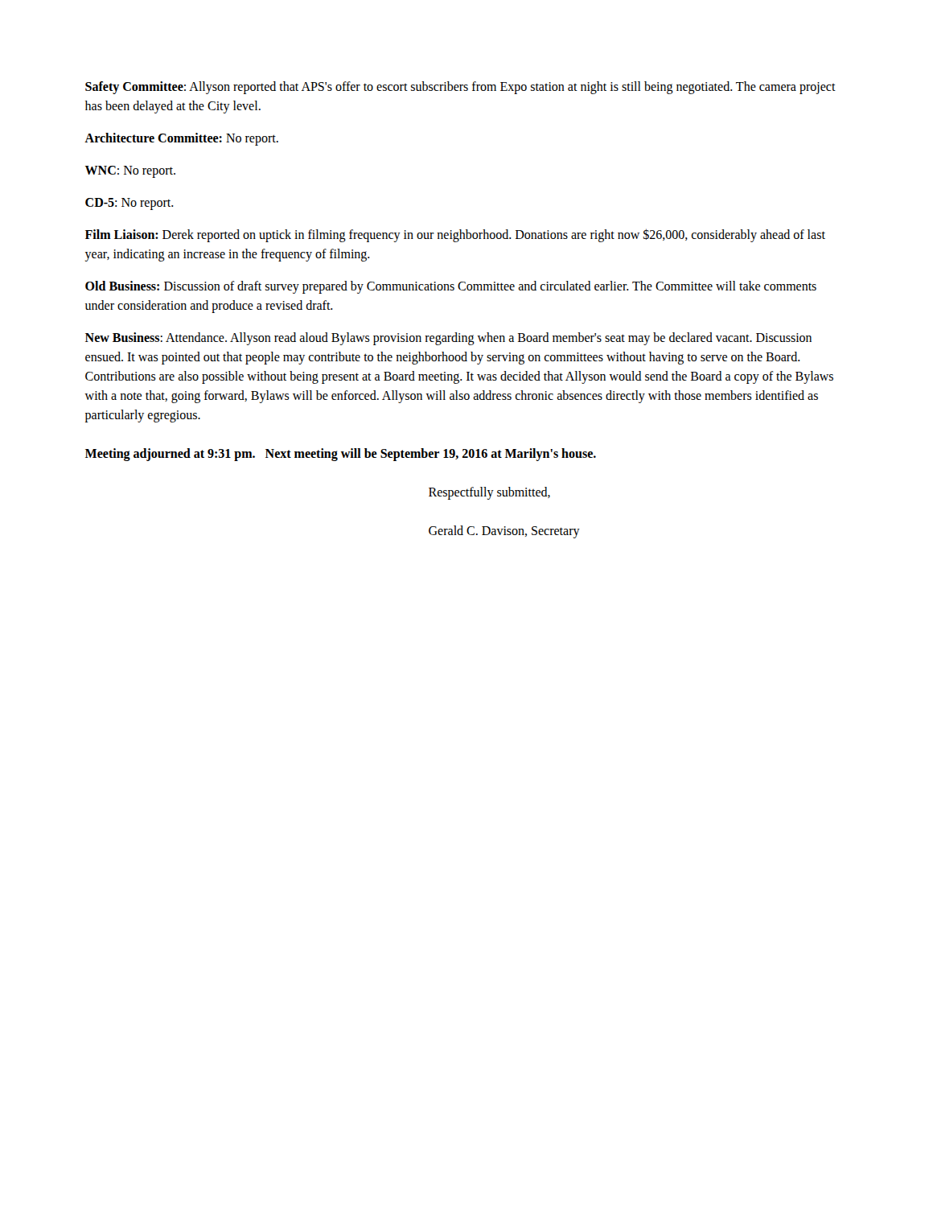Safety Committee: Allyson reported that APS's offer to escort subscribers from Expo station at night is still being negotiated. The camera project has been delayed at the City level.
Architecture Committee: No report.
WNC: No report.
CD-5: No report.
Film Liaison: Derek reported on uptick in filming frequency in our neighborhood. Donations are right now $26,000, considerably ahead of last year, indicating an increase in the frequency of filming.
Old Business: Discussion of draft survey prepared by Communications Committee and circulated earlier. The Committee will take comments under consideration and produce a revised draft.
New Business: Attendance. Allyson read aloud Bylaws provision regarding when a Board member's seat may be declared vacant. Discussion ensued. It was pointed out that people may contribute to the neighborhood by serving on committees without having to serve on the Board. Contributions are also possible without being present at a Board meeting. It was decided that Allyson would send the Board a copy of the Bylaws with a note that, going forward, Bylaws will be enforced. Allyson will also address chronic absences directly with those members identified as particularly egregious.
Meeting adjourned at 9:31 pm. Next meeting will be September 19, 2016 at Marilyn's house.
Respectfully submitted,
Gerald C. Davison, Secretary